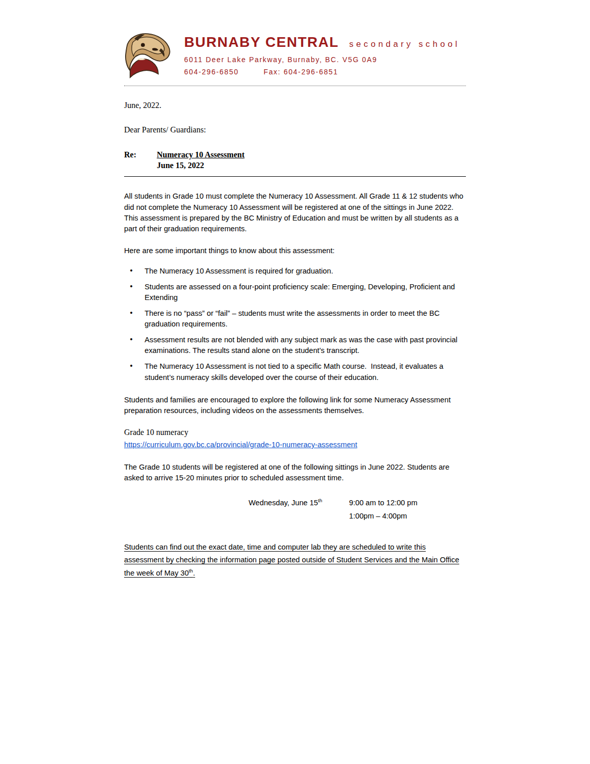BURNABY CENTRAL secondary school
6011 Deer Lake Parkway, Burnaby, BC. V5G 0A9
604-296-6850 Fax: 604-296-6851
June, 2022.
Dear Parents/ Guardians:
Re:
Numeracy 10 Assessment
June 15, 2022
All students in Grade 10 must complete the Numeracy 10 Assessment. All Grade 11 & 12 students who did not complete the Numeracy 10 Assessment will be registered at one of the sittings in June 2022. This assessment is prepared by the BC Ministry of Education and must be written by all students as a part of their graduation requirements.
Here are some important things to know about this assessment:
The Numeracy 10 Assessment is required for graduation.
Students are assessed on a four-point proficiency scale: Emerging, Developing, Proficient and Extending
There is no “pass” or “fail” – students must write the assessments in order to meet the BC graduation requirements.
Assessment results are not blended with any subject mark as was the case with past provincial examinations. The results stand alone on the student’s transcript.
The Numeracy 10 Assessment is not tied to a specific Math course. Instead, it evaluates a student’s numeracy skills developed over the course of their education.
Students and families are encouraged to explore the following link for some Numeracy Assessment preparation resources, including videos on the assessments themselves.
Grade 10 numeracy
https://curriculum.gov.bc.ca/provincial/grade-10-numeracy-assessment
The Grade 10 students will be registered at one of the following sittings in June 2022. Students are asked to arrive 15-20 minutes prior to scheduled assessment time.
| Wednesday, June 15 th | 9:00 am to 12:00 pm |
| | 1:00pm – 4:00pm |
Students can find out the exact date, time and computer lab they are scheduled to write this assessment by checking the information page posted outside of Student Services and the Main Office the week of May 30th.